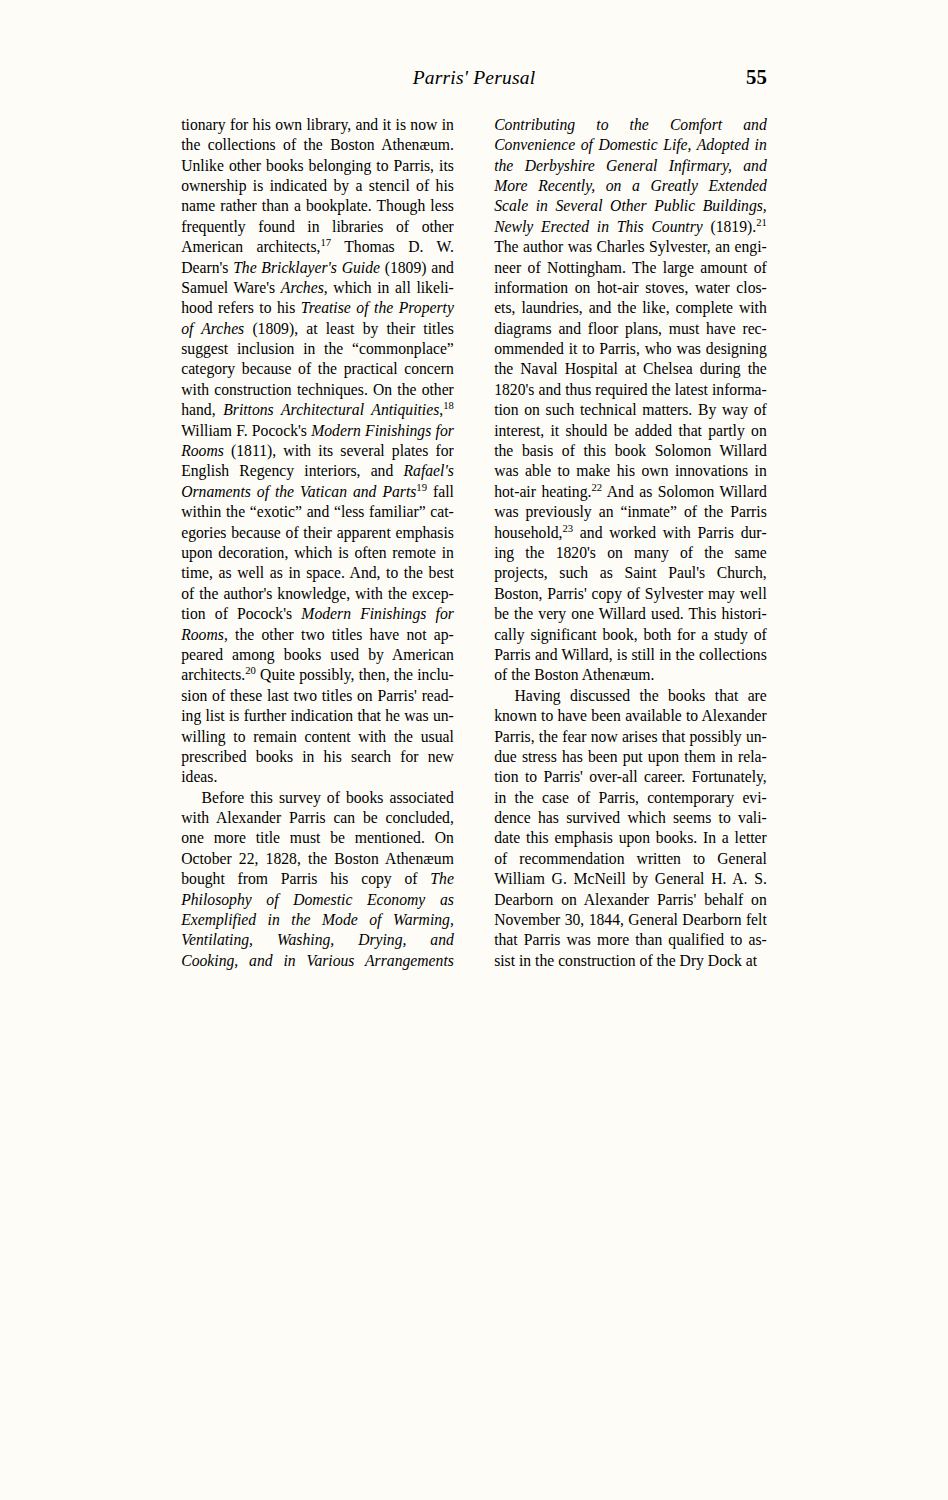Parris' Perusal 55
tionary for his own library, and it is now in the collections of the Boston Athenæum. Unlike other books belonging to Parris, its ownership is indicated by a stencil of his name rather than a bookplate. Though less frequently found in libraries of other American architects,17 Thomas D. W. Dearn's The Bricklayer's Guide (1809) and Samuel Ware's Arches, which in all likelihood refers to his Treatise of the Property of Arches (1809), at least by their titles suggest inclusion in the “commonplace” category because of the practical concern with construction techniques. On the other hand, Brittons Architectural Antiquities,18 William F. Pocock's Modern Finishings for Rooms (1811), with its several plates for English Regency interiors, and Rafael's Ornaments of the Vatican and Parts19 fall within the “exotic” and “less familiar” categories because of their apparent emphasis upon decoration, which is often remote in time, as well as in space. And, to the best of the author's knowledge, with the exception of Pocock's Modern Finishings for Rooms, the other two titles have not appeared among books used by American architects.20 Quite possibly, then, the inclusion of these last two titles on Parris' reading list is further indication that he was unwilling to remain content with the usual prescribed books in his search for new ideas.
Before this survey of books associated with Alexander Parris can be concluded, one more title must be mentioned. On October 22, 1828, the Boston Athenæum bought from Parris his copy of The Philosophy of Domestic Economy as Exemplified in the Mode of Warming, Ventilating, Washing, Drying, and Cooking, and in Various Arrangements Contributing to the Comfort and Convenience of Domestic Life, Adopted in the Derbyshire General Infirmary, and More Recently, on a Greatly Extended Scale in Several Other Public Buildings, Newly Erected in This Country (1819).21 The author was Charles Sylvester, an engineer of Nottingham. The large amount of information on hot-air stoves, water closets, laundries, and the like, complete with diagrams and floor plans, must have recommended it to Parris, who was designing the Naval Hospital at Chelsea during the 1820's and thus required the latest information on such technical matters. By way of interest, it should be added that partly on the basis of this book Solomon Willard was able to make his own innovations in hot-air heating.22 And as Solomon Willard was previously an “inmate” of the Parris household,23 and worked with Parris during the 1820's on many of the same projects, such as Saint Paul's Church, Boston, Parris' copy of Sylvester may well be the very one Willard used. This historically significant book, both for a study of Parris and Willard, is still in the collections of the Boston Athenæum.
Having discussed the books that are known to have been available to Alexander Parris, the fear now arises that possibly undue stress has been put upon them in relation to Parris' over-all career. Fortunately, in the case of Parris, contemporary evidence has survived which seems to validate this emphasis upon books. In a letter of recommendation written to General William G. McNeill by General H. A. S. Dearborn on Alexander Parris' behalf on November 30, 1844, General Dearborn felt that Parris was more than qualified to assist in the construction of the Dry Dock at